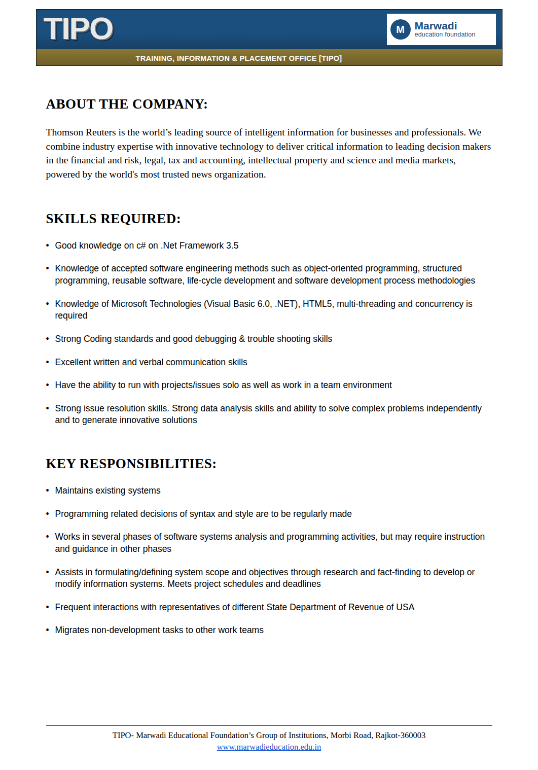TIPO
M
Marwadi
education foundation
TRAINING, INFORMATION & PLACEMENT OFFICE [TIPO]
ABOUT THE COMPANY:
Thomson Reuters is the world’s leading source of intelligent information for businesses and professionals. We combine industry expertise with innovative technology to deliver critical information to leading decision makers in the financial and risk, legal, tax and accounting, intellectual property and science and media markets, powered by the world's most trusted news organization.
SKILLS REQUIRED:
Good knowledge on c# on .Net Framework 3.5
Knowledge of accepted software engineering methods such as object-oriented programming, structured programming, reusable software, life-cycle development and software development process methodologies
Knowledge of Microsoft Technologies (Visual Basic 6.0, .NET), HTML5, multi-threading and concurrency is required
Strong Coding standards and good debugging & trouble shooting skills
Excellent written and verbal communication skills
Have the ability to run with projects/issues solo as well as work in a team environment
Strong issue resolution skills. Strong data analysis skills and ability to solve complex problems independently and to generate innovative solutions
KEY RESPONSIBILITIES:
Maintains existing systems
Programming related decisions of syntax and style are to be regularly made
Works in several phases of software systems analysis and programming activities, but may require instruction and guidance in other phases
Assists in formulating/defining system scope and objectives through research and fact-finding to develop or modify information systems. Meets project schedules and deadlines
Frequent interactions with representatives of different State Department of Revenue of USA
Migrates non-development tasks to other work teams
TIPO- Marwadi Educational Foundation’s Group of Institutions, Morbi Road, Rajkot-360003
www.marwadieducation.edu.in